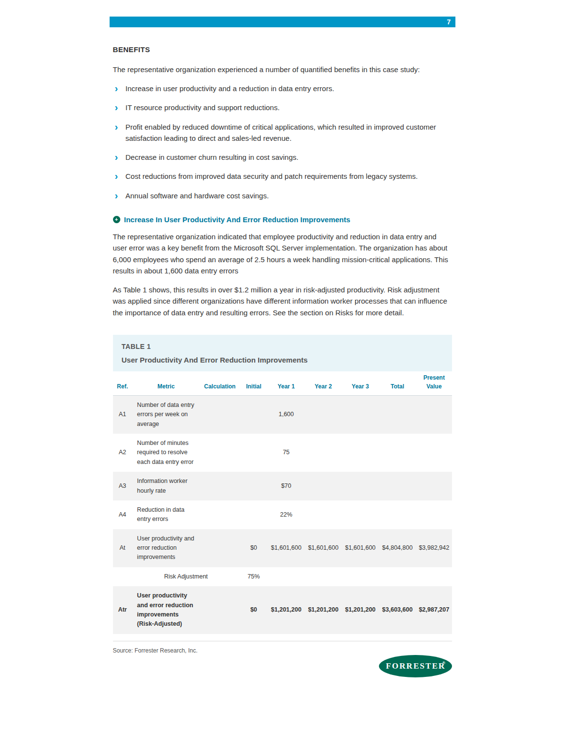7
BENEFITS
The representative organization experienced a number of quantified benefits in this case study:
Increase in user productivity and a reduction in data entry errors.
IT resource productivity and support reductions.
Profit enabled by reduced downtime of critical applications, which resulted in improved customer satisfaction leading to direct and sales-led revenue.
Decrease in customer churn resulting in cost savings.
Cost reductions from improved data security and patch requirements from legacy systems.
Annual software and hardware cost savings.
+Increase In User Productivity And Error Reduction Improvements
The representative organization indicated that employee productivity and reduction in data entry and user error was a key benefit from the Microsoft SQL Server implementation. The organization has about 6,000 employees who spend an average of 2.5 hours a week handling mission-critical applications. This results in about 1,600 data entry errors
As Table 1 shows, this results in over $1.2 million a year in risk-adjusted productivity. Risk adjustment was applied since different organizations have different information worker processes that can influence the importance of data entry and resulting errors. See the section on Risks for more detail.
TABLE 1
User Productivity And Error Reduction Improvements
| Ref. | Metric | Calculation | Initial | Year 1 | Year 2 | Year 3 | Total | Present Value |
| --- | --- | --- | --- | --- | --- | --- | --- | --- |
| A1 | Number of data entry errors per week on average | | | 1,600 | | | | |
| A2 | Number of minutes required to resolve each data entry error | | | 75 | | | | |
| A3 | Information worker hourly rate | | | $70 | | | | |
| A4 | Reduction in data entry errors | | | 22% | | | | |
| At | User productivity and error reduction improvements | | $0 | $1,601,600 | $1,601,600 | $1,601,600 | $4,804,800 | $3,982,942 |
| | Risk Adjustment | 75% | | | | | |
| Atr | User productivity and error reduction improvements (Risk-Adjusted) | | $0 | $1,201,200 | $1,201,200 | $1,201,200 | $3,603,600 | $2,987,207 |
Source: Forrester Research, Inc.
FORRESTER®